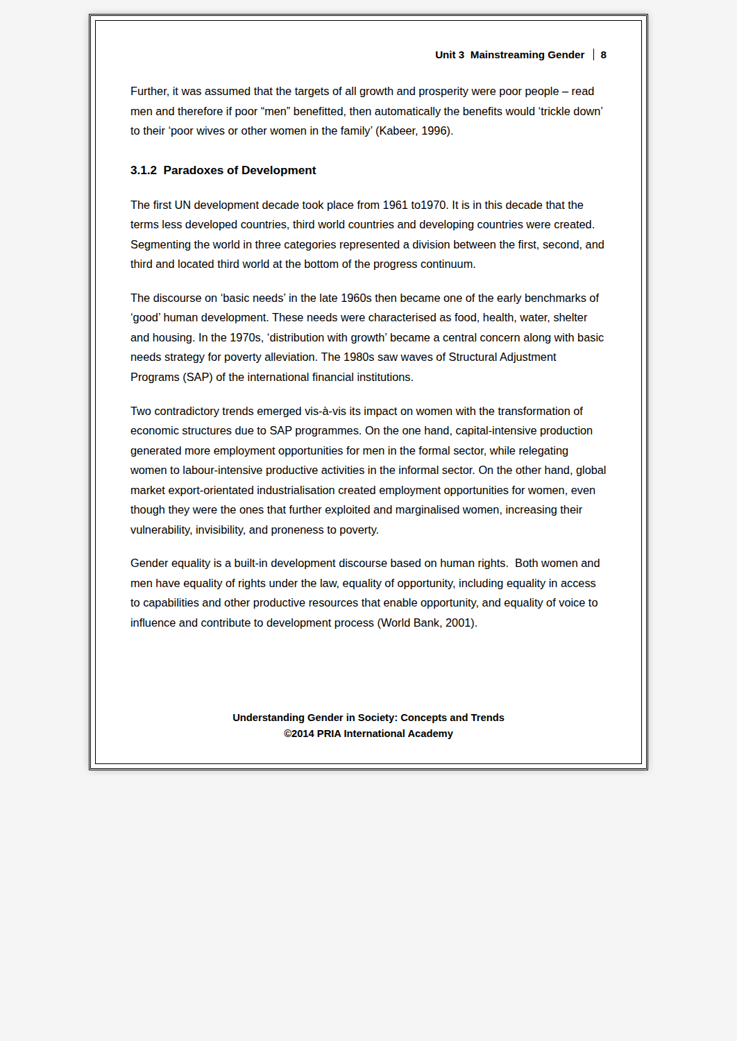Unit 3 Mainstreaming Gender 8
Further, it was assumed that the targets of all growth and prosperity were poor people – read men and therefore if poor “men” benefitted, then automatically the benefits would ‘trickle down’ to their ‘poor wives or other women in the family’ (Kabeer, 1996).
3.1.2 Paradoxes of Development
The first UN development decade took place from 1961 to1970. It is in this decade that the terms less developed countries, third world countries and developing countries were created. Segmenting the world in three categories represented a division between the first, second, and third and located third world at the bottom of the progress continuum.
The discourse on ‘basic needs’ in the late 1960s then became one of the early benchmarks of ‘good’ human development. These needs were characterised as food, health, water, shelter and housing. In the 1970s, ‘distribution with growth’ became a central concern along with basic needs strategy for poverty alleviation. The 1980s saw waves of Structural Adjustment Programs (SAP) of the international financial institutions.
Two contradictory trends emerged vis-à-vis its impact on women with the transformation of economic structures due to SAP programmes. On the one hand, capital-intensive production generated more employment opportunities for men in the formal sector, while relegating women to labour-intensive productive activities in the informal sector. On the other hand, global market export-orientated industrialisation created employment opportunities for women, even though they were the ones that further exploited and marginalised women, increasing their vulnerability, invisibility, and proneness to poverty.
Gender equality is a built-in development discourse based on human rights. Both women and men have equality of rights under the law, equality of opportunity, including equality in access to capabilities and other productive resources that enable opportunity, and equality of voice to influence and contribute to development process (World Bank, 2001).
Understanding Gender in Society: Concepts and Trends
©2014 PRIA International Academy